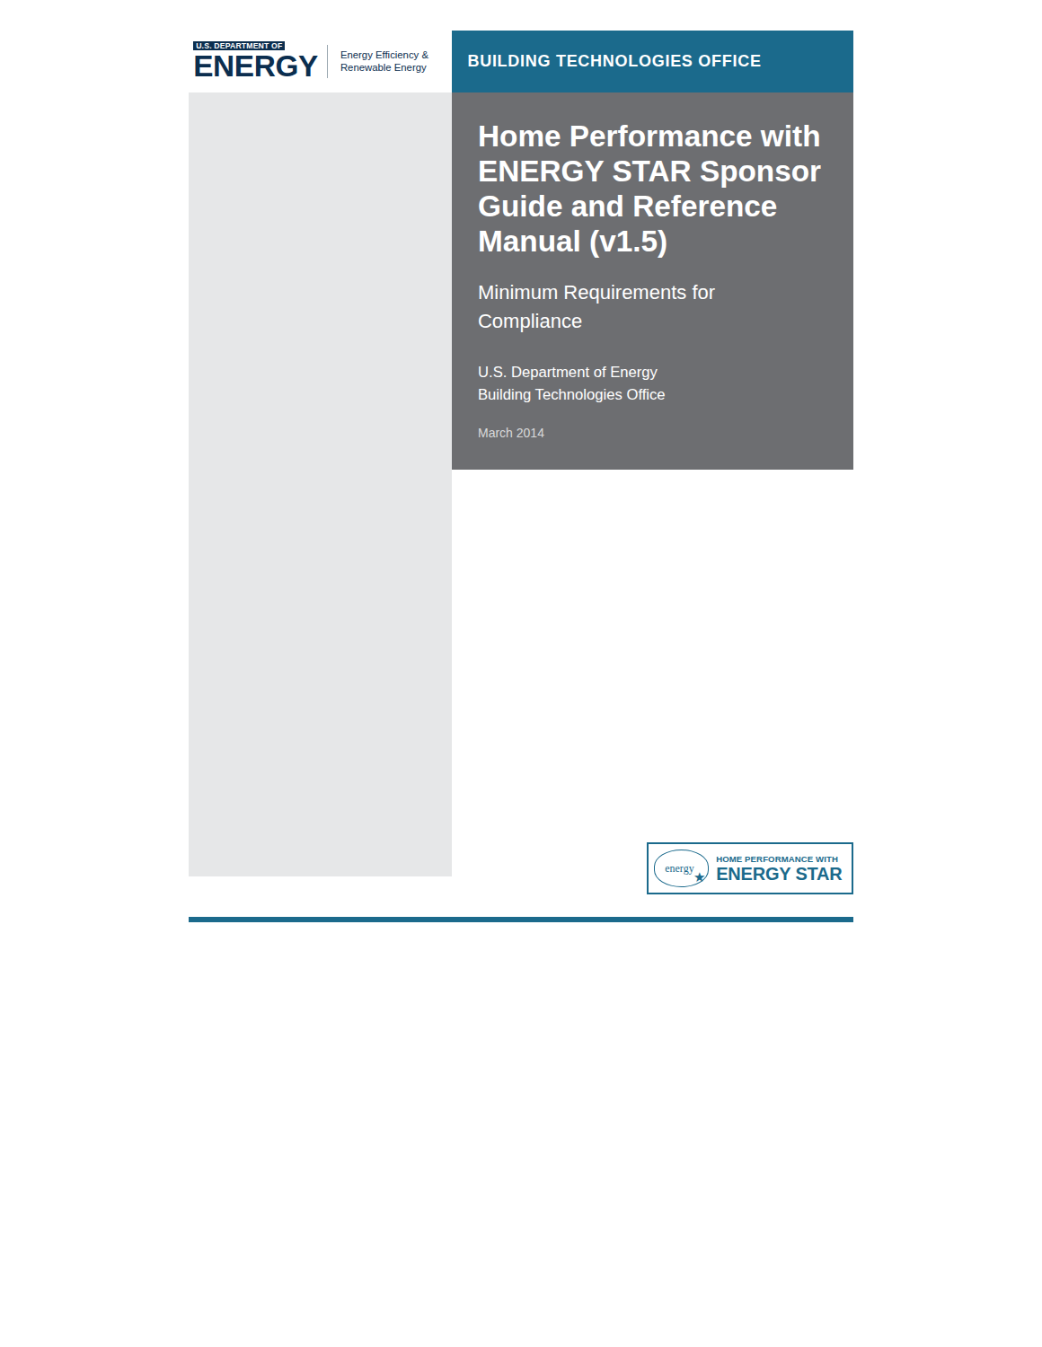U.S. DEPARTMENT OF ENERGY
Energy Efficiency &
Renewable Energy
BUILDING TECHNOLOGIES OFFICE
Home Performance with ENERGY STAR Sponsor Guide and Reference Manual (v1.5)
Minimum Requirements for Compliance
U.S. Department of Energy
Building Technologies Office
March 2014
energy ★
HOME PERFORMANCE WITH ENERGY STAR